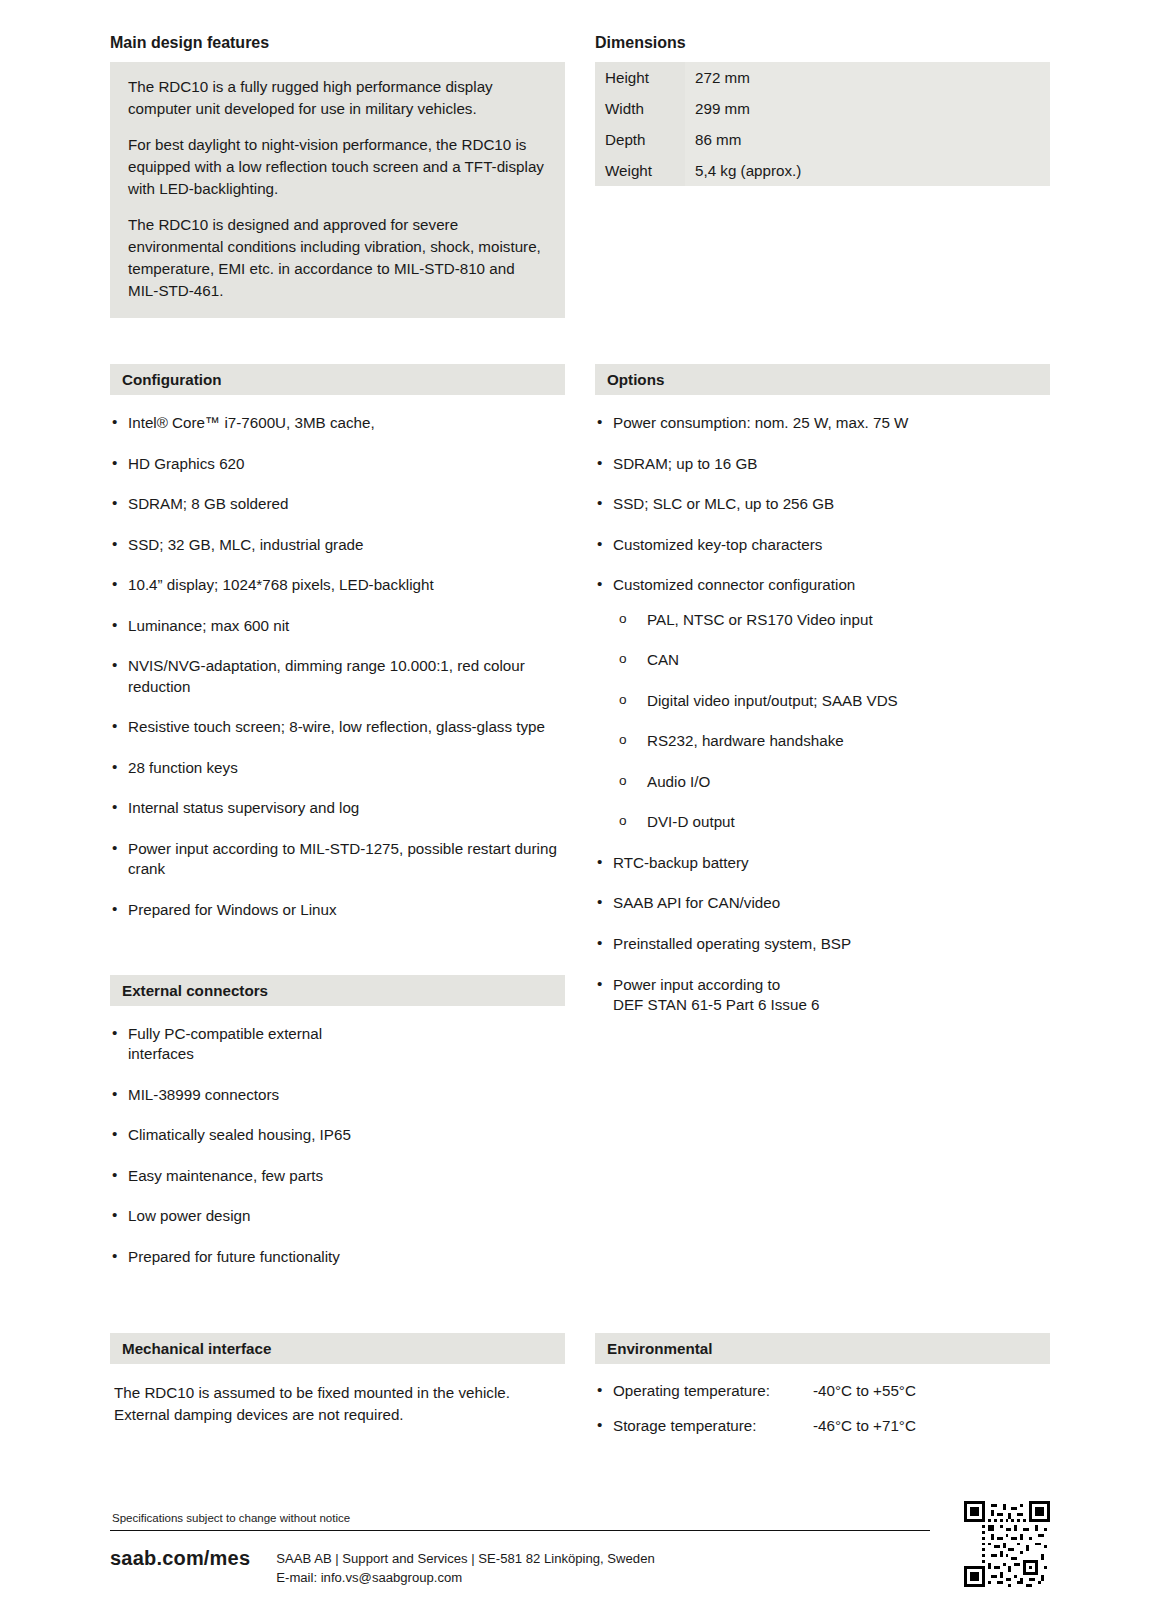Main design features
The RDC10 is a fully rugged high performance display computer unit developed for use in military vehicles.
For best daylight to night-vision performance, the RDC10 is equipped with a low reflection touch screen and a TFT-display with LED-backlighting.
The RDC10 is designed and approved for severe environmental conditions including vibration, shock, moisture, temperature, EMI etc. in accordance to MIL-STD-810 and MIL-STD-461.
Dimensions
| Height | 272 mm |
| Width | 299 mm |
| Depth | 86 mm |
| Weight | 5,4 kg (approx.) |
Configuration
Intel® Core™ i7-7600U, 3MB cache,
HD Graphics 620
SDRAM; 8 GB soldered
SSD; 32 GB, MLC, industrial grade
10.4” display; 1024*768 pixels, LED-backlight
Luminance; max 600 nit
NVIS/NVG-adaptation, dimming range 10.000:1, red colour reduction
Resistive touch screen; 8-wire, low reflection, glass-glass type
28 function keys
Internal status supervisory and log
Power input according to MIL-STD-1275, possible restart during crank
Prepared for Windows or Linux
External connectors
Fully PC-compatible external
interfaces
MIL-38999 connectors
Climatically sealed housing, IP65
Easy maintenance, few parts
Low power design
Prepared for future functionality
Options
Power consumption: nom. 25 W, max. 75 W
SDRAM; up to 16 GB
SSD; SLC or MLC, up to 256 GB
Customized key-top characters
Customized connector configuration
PAL, NTSC or RS170 Video input
CAN
Digital video input/output; SAAB VDS
RS232, hardware handshake
Audio I/O
DVI-D output
RTC-backup battery
SAAB API for CAN/video
Preinstalled operating system, BSP
Power input according to
DEF STAN 61-5 Part 6 Issue 6
Mechanical interface
The RDC10 is assumed to be fixed mounted in the vehicle. External damping devices are not required.
Environmental
Operating temperature:-40°C to +55°C
Storage temperature:-46°C to +71°C
Specifications subject to change without notice
saab.com/mes
SAAB AB | Support and Services | SE-581 82 Linköping, Sweden
E-mail: info.vs@saabgroup.com